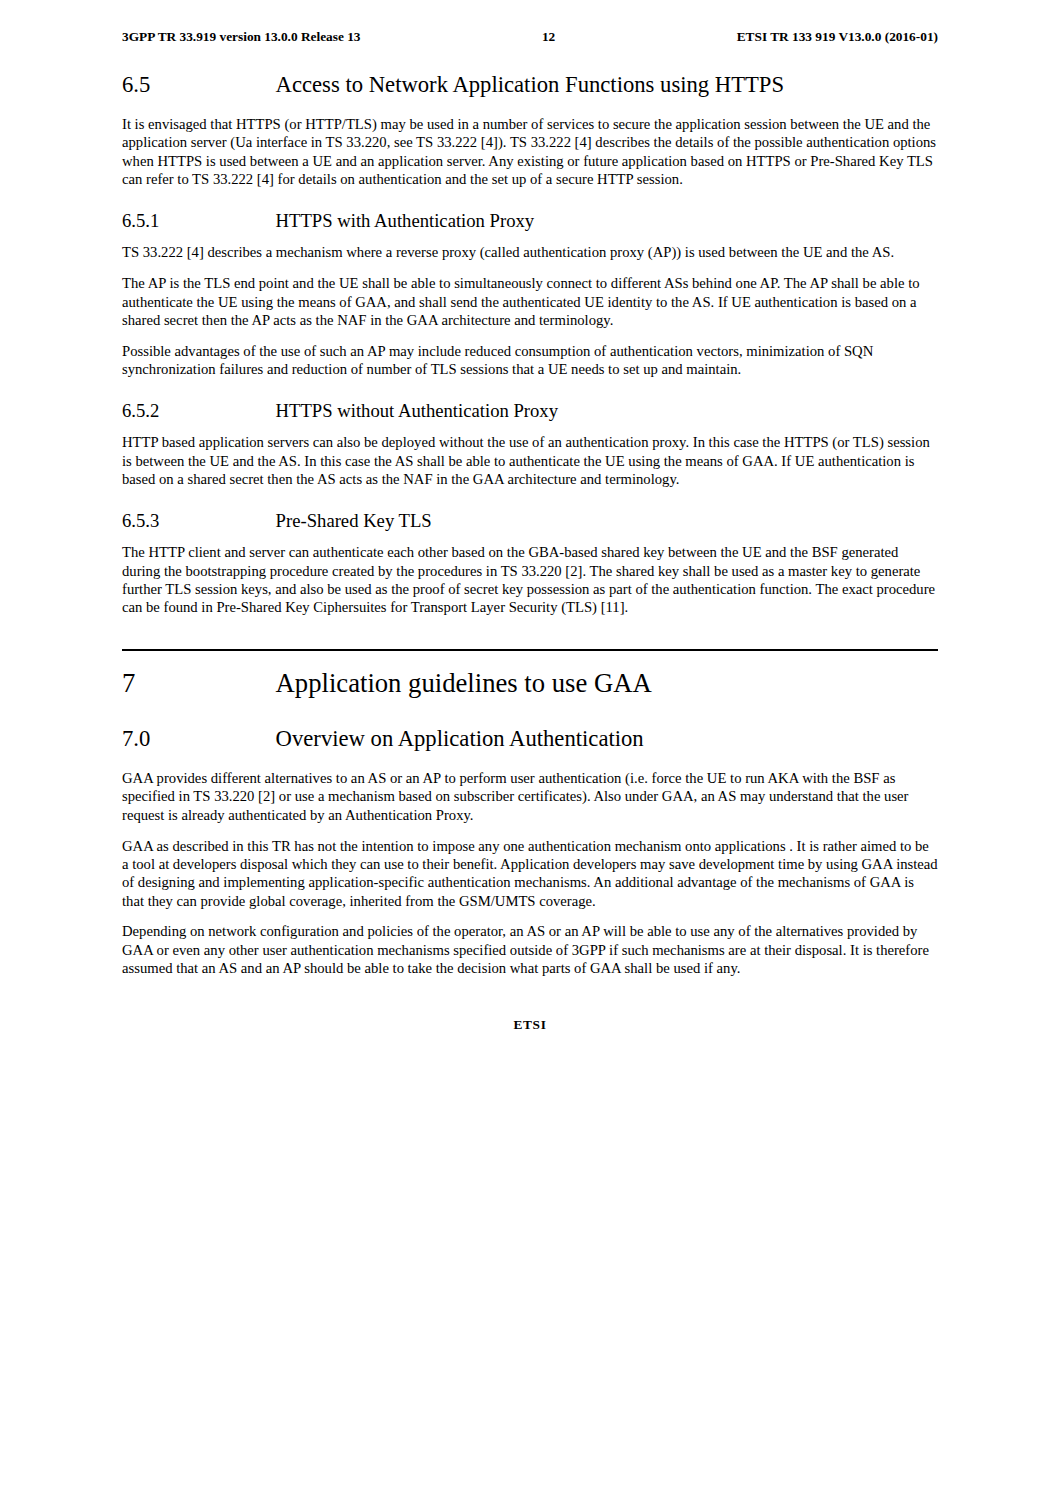3GPP TR 33.919 version 13.0.0 Release 13 12 ETSI TR 133 919 V13.0.0 (2016-01)
6.5 Access to Network Application Functions using HTTPS
It is envisaged that HTTPS (or HTTP/TLS) may be used in a number of services to secure the application session between the UE and the application server (Ua interface in TS 33.220, see TS 33.222 [4]). TS 33.222 [4] describes the details of the possible authentication options when HTTPS is used between a UE and an application server. Any existing or future application based on HTTPS or Pre-Shared Key TLS can refer to TS 33.222 [4] for details on authentication and the set up of a secure HTTP session.
6.5.1 HTTPS with Authentication Proxy
TS 33.222 [4] describes a mechanism where a reverse proxy (called authentication proxy (AP)) is used between the UE and the AS.
The AP is the TLS end point and the UE shall be able to simultaneously connect to different ASs behind one AP. The AP shall be able to authenticate the UE using the means of GAA, and shall send the authenticated UE identity to the AS. If UE authentication is based on a shared secret then the AP acts as the NAF in the GAA architecture and terminology.
Possible advantages of the use of such an AP may include reduced consumption of authentication vectors, minimization of SQN synchronization failures and reduction of number of TLS sessions that a UE needs to set up and maintain.
6.5.2 HTTPS without Authentication Proxy
HTTP based application servers can also be deployed without the use of an authentication proxy. In this case the HTTPS (or TLS) session is between the UE and the AS. In this case the AS shall be able to authenticate the UE using the means of GAA. If UE authentication is based on a shared secret then the AS acts as the NAF in the GAA architecture and terminology.
6.5.3 Pre-Shared Key TLS
The HTTP client and server can authenticate each other based on the GBA-based shared key between the UE and the BSF generated during the bootstrapping procedure created by the procedures in TS 33.220 [2]. The shared key shall be used as a master key to generate further TLS session keys, and also be used as the proof of secret key possession as part of the authentication function. The exact procedure can be found in Pre-Shared Key Ciphersuites for Transport Layer Security (TLS) [11].
7 Application guidelines to use GAA
7.0 Overview on Application Authentication
GAA provides different alternatives to an AS or an AP to perform user authentication (i.e. force the UE to run AKA with the BSF as specified in TS 33.220 [2] or use a mechanism based on subscriber certificates). Also under GAA, an AS may understand that the user request is already authenticated by an Authentication Proxy.
GAA as described in this TR has not the intention to impose any one authentication mechanism onto applications . It is rather aimed to be a tool at developers disposal which they can use to their benefit. Application developers may save development time by using GAA instead of designing and implementing application-specific authentication mechanisms. An additional advantage of the mechanisms of GAA is that they can provide global coverage, inherited from the GSM/UMTS coverage.
Depending on network configuration and policies of the operator, an AS or an AP will be able to use any of the alternatives provided by GAA or even any other user authentication mechanisms specified outside of 3GPP if such mechanisms are at their disposal. It is therefore assumed that an AS and an AP should be able to take the decision what parts of GAA shall be used if any.
ETSI